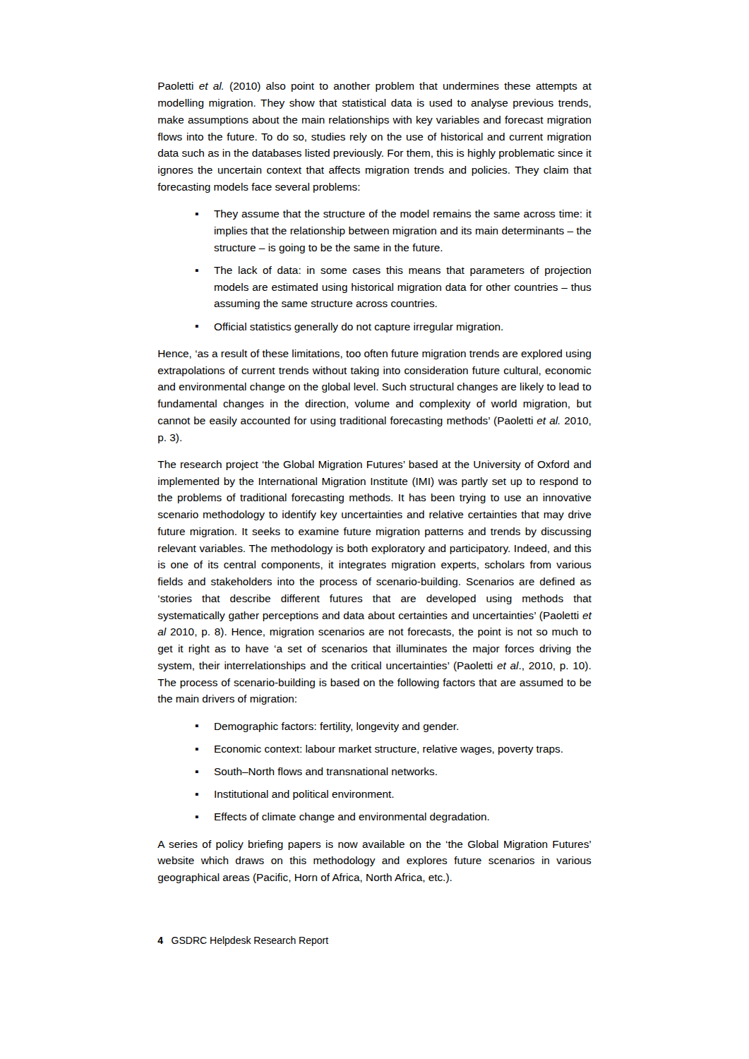Paoletti et al. (2010) also point to another problem that undermines these attempts at modelling migration. They show that statistical data is used to analyse previous trends, make assumptions about the main relationships with key variables and forecast migration flows into the future. To do so, studies rely on the use of historical and current migration data such as in the databases listed previously. For them, this is highly problematic since it ignores the uncertain context that affects migration trends and policies. They claim that forecasting models face several problems:
They assume that the structure of the model remains the same across time: it implies that the relationship between migration and its main determinants – the structure – is going to be the same in the future.
The lack of data: in some cases this means that parameters of projection models are estimated using historical migration data for other countries – thus assuming the same structure across countries.
Official statistics generally do not capture irregular migration.
Hence, ‘as a result of these limitations, too often future migration trends are explored using extrapolations of current trends without taking into consideration future cultural, economic and environmental change on the global level. Such structural changes are likely to lead to fundamental changes in the direction, volume and complexity of world migration, but cannot be easily accounted for using traditional forecasting methods’ (Paoletti et al. 2010, p. 3).
The research project ‘the Global Migration Futures’ based at the University of Oxford and implemented by the International Migration Institute (IMI) was partly set up to respond to the problems of traditional forecasting methods. It has been trying to use an innovative scenario methodology to identify key uncertainties and relative certainties that may drive future migration. It seeks to examine future migration patterns and trends by discussing relevant variables. The methodology is both exploratory and participatory. Indeed, and this is one of its central components, it integrates migration experts, scholars from various fields and stakeholders into the process of scenario-building. Scenarios are defined as ‘stories that describe different futures that are developed using methods that systematically gather perceptions and data about certainties and uncertainties’ (Paoletti et al 2010, p. 8). Hence, migration scenarios are not forecasts, the point is not so much to get it right as to have ‘a set of scenarios that illuminates the major forces driving the system, their interrelationships and the critical uncertainties’ (Paoletti et al., 2010, p. 10). The process of scenario-building is based on the following factors that are assumed to be the main drivers of migration:
Demographic factors: fertility, longevity and gender.
Economic context: labour market structure, relative wages, poverty traps.
South–North flows and transnational networks.
Institutional and political environment.
Effects of climate change and environmental degradation.
A series of policy briefing papers is now available on the ‘the Global Migration Futures’ website which draws on this methodology and explores future scenarios in various geographical areas (Pacific, Horn of Africa, North Africa, etc.).
4 GSDRC Helpdesk Research Report